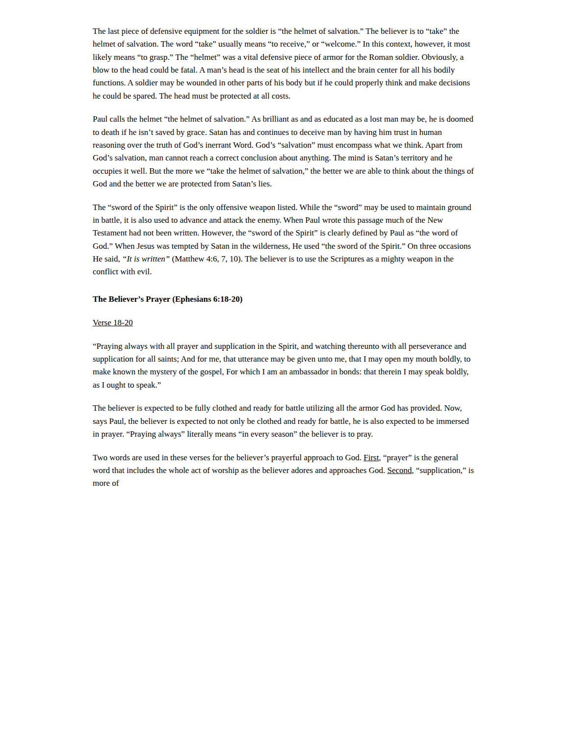The last piece of defensive equipment for the soldier is “the helmet of salvation.” The believer is to “take” the helmet of salvation. The word “take” usually means “to receive,” or “welcome.” In this context, however, it most likely means “to grasp.” The “helmet” was a vital defensive piece of armor for the Roman soldier. Obviously, a blow to the head could be fatal. A man’s head is the seat of his intellect and the brain center for all his bodily functions. A soldier may be wounded in other parts of his body but if he could properly think and make decisions he could be spared. The head must be protected at all costs.
Paul calls the helmet “the helmet of salvation.” As brilliant as and as educated as a lost man may be, he is doomed to death if he isn’t saved by grace. Satan has and continues to deceive man by having him trust in human reasoning over the truth of God’s inerrant Word. God’s “salvation” must encompass what we think. Apart from God’s salvation, man cannot reach a correct conclusion about anything. The mind is Satan’s territory and he occupies it well. But the more we “take the helmet of salvation,” the better we are able to think about the things of God and the better we are protected from Satan’s lies.
The “sword of the Spirit” is the only offensive weapon listed. While the “sword” may be used to maintain ground in battle, it is also used to advance and attack the enemy. When Paul wrote this passage much of the New Testament had not been written. However, the “sword of the Spirit” is clearly defined by Paul as “the word of God.” When Jesus was tempted by Satan in the wilderness, He used “the sword of the Spirit.” On three occasions He said, “It is written” (Matthew 4:6, 7, 10). The believer is to use the Scriptures as a mighty weapon in the conflict with evil.
The Believer’s Prayer (Ephesians 6:18-20)
Verse 18-20
“Praying always with all prayer and supplication in the Spirit, and watching thereunto with all perseverance and supplication for all saints; And for me, that utterance may be given unto me, that I may open my mouth boldly, to make known the mystery of the gospel, For which I am an ambassador in bonds: that therein I may speak boldly, as I ought to speak.”
The believer is expected to be fully clothed and ready for battle utilizing all the armor God has provided. Now, says Paul, the believer is expected to not only be clothed and ready for battle, he is also expected to be immersed in prayer. “Praying always” literally means “in every season” the believer is to pray.
Two words are used in these verses for the believer’s prayerful approach to God. First, “prayer” is the general word that includes the whole act of worship as the believer adores and approaches God. Second, “supplication,” is more of